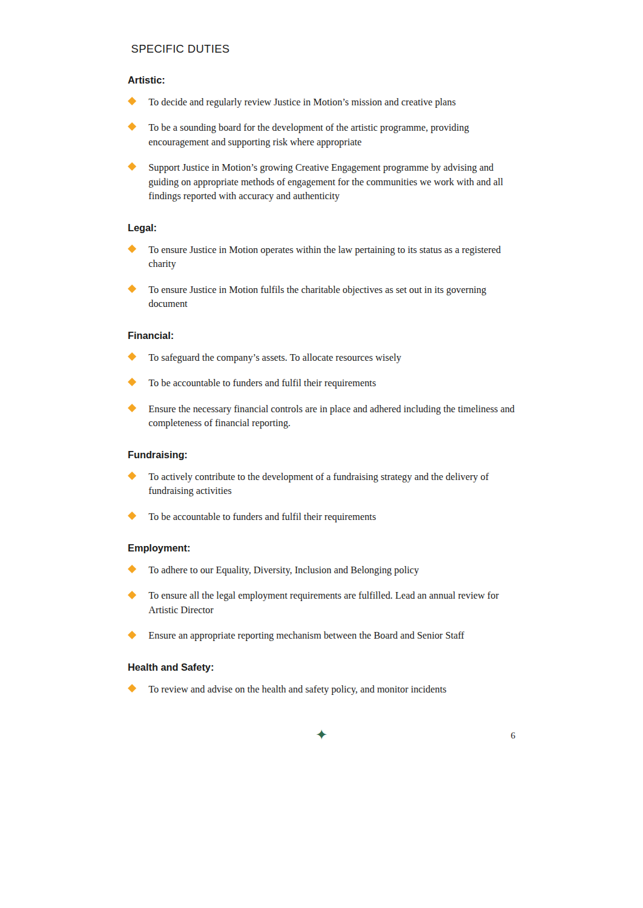SPECIFIC DUTIES
Artistic:
To decide and regularly review Justice in Motion’s mission and creative plans
To be a sounding board for the development of the artistic programme, providing encouragement and supporting risk where appropriate
Support Justice in Motion’s growing Creative Engagement programme by advising and guiding on appropriate methods of engagement for the communities we work with and all findings reported with accuracy and authenticity
Legal:
To ensure Justice in Motion operates within the law pertaining to its status as a registered charity
To ensure Justice in Motion fulfils the charitable objectives as set out in its governing document
Financial:
To safeguard the company’s assets. To allocate resources wisely
To be accountable to funders and fulfil their requirements
Ensure the necessary financial controls are in place and adhered including the timeliness and completeness of financial reporting.
Fundraising:
To actively contribute to the development of a fundraising strategy and the delivery of fundraising activities
To be accountable to funders and fulfil their requirements
Employment:
To adhere to our Equality, Diversity, Inclusion and Belonging policy
To ensure all the legal employment requirements are fulfilled. Lead an annual review for Artistic Director
Ensure an appropriate reporting mechanism between the Board and Senior Staff
Health and Safety:
To review and advise on the health and safety policy, and monitor incidents
✦
6